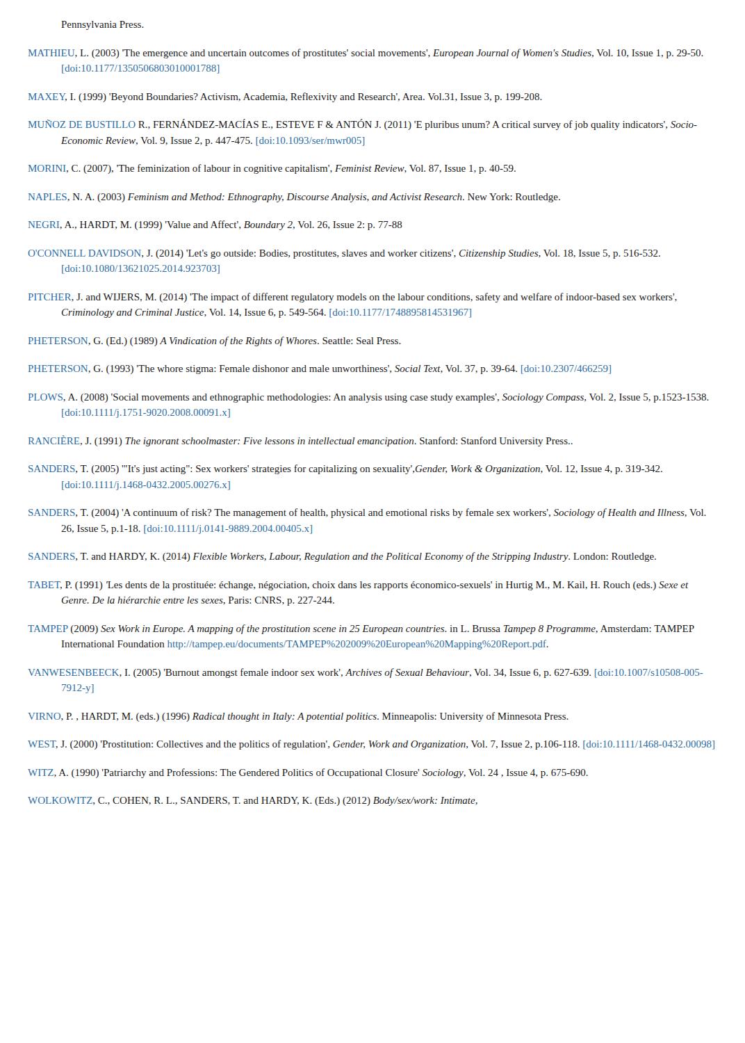Pennsylvania Press.
MATHIEU, L. (2003) 'The emergence and uncertain outcomes of prostitutes' social movements', European Journal of Women's Studies, Vol. 10, Issue 1, p. 29-50. [doi:10.1177/1350506803010001788]
MAXEY, I. (1999) 'Beyond Boundaries? Activism, Academia, Reflexivity and Research', Area. Vol.31, Issue 3, p. 199-208.
MUÑOZ DE BUSTILLO R., FERNÁNDEZ-MACÍAS E., ESTEVE F & ANTÓN J. (2011) 'E pluribus unum? A critical survey of job quality indicators', Socio- Economic Review, Vol. 9, Issue 2, p. 447-475. [doi:10.1093/ser/mwr005]
MORINI, C. (2007), 'The feminization of labour in cognitive capitalism', Feminist Review, Vol. 87, Issue 1, p. 40-59.
NAPLES, N. A. (2003) Feminism and Method: Ethnography, Discourse Analysis, and Activist Research. New York: Routledge.
NEGRI, A., HARDT, M. (1999) 'Value and Affect', Boundary 2, Vol. 26, Issue 2: p. 77-88
O'CONNELL DAVIDSON, J. (2014) 'Let's go outside: Bodies, prostitutes, slaves and worker citizens', Citizenship Studies, Vol. 18, Issue 5, p. 516-532. [doi:10.1080/13621025.2014.923703]
PITCHER, J. and WIJERS, M. (2014) 'The impact of different regulatory models on the labour conditions, safety and welfare of indoor-based sex workers', Criminology and Criminal Justice, Vol. 14, Issue 6, p. 549-564. [doi:10.1177/1748895814531967]
PHETERSON, G. (Ed.) (1989) A Vindication of the Rights of Whores. Seattle: Seal Press.
PHETERSON, G. (1993) 'The whore stigma: Female dishonor and male unworthiness', Social Text, Vol. 37, p. 39-64. [doi:10.2307/466259]
PLOWS, A. (2008) 'Social movements and ethnographic methodologies: An analysis using case study examples', Sociology Compass, Vol. 2, Issue 5, p.1523-1538. [doi:10.1111/j.1751-9020.2008.00091.x]
RANCIÈRE, J. (1991) The ignorant schoolmaster: Five lessons in intellectual emancipation. Stanford: Stanford University Press..
SANDERS, T. (2005) '"It's just acting": Sex workers' strategies for capitalizing on sexuality',Gender, Work & Organization, Vol. 12, Issue 4, p. 319-342. [doi:10.1111/j.1468-0432.2005.00276.x]
SANDERS, T. (2004) 'A continuum of risk? The management of health, physical and emotional risks by female sex workers', Sociology of Health and Illness, Vol. 26, Issue 5, p.1-18. [doi:10.1111/j.0141-9889.2004.00405.x]
SANDERS, T. and HARDY, K. (2014) Flexible Workers, Labour, Regulation and the Political Economy of the Stripping Industry. London: Routledge.
TABET, P. (1991) 'Les dents de la prostituée: échange, négociation, choix dans les rapports économico-sexuels' in Hurtig M., M. Kail, H. Rouch (eds.) Sexe et Genre. De la hiérarchie entre les sexes, Paris: CNRS, p. 227-244.
TAMPEP (2009) Sex Work in Europe. A mapping of the prostitution scene in 25 European countries. in L. Brussa Tampep 8 Programme, Amsterdam: TAMPEP International Foundation http://tampep.eu/documents/TAMPEP%202009%20European%20Mapping%20Report.pdf.
VANWESENBEECK, I. (2005) 'Burnout amongst female indoor sex work', Archives of Sexual Behaviour, Vol. 34, Issue 6, p. 627-639. [doi:10.1007/s10508-005-7912-y]
VIRNO, P. , HARDT, M. (eds.) (1996) Radical thought in Italy: A potential politics. Minneapolis: University of Minnesota Press.
WEST, J. (2000) 'Prostitution: Collectives and the politics of regulation', Gender, Work and Organization, Vol. 7, Issue 2, p.106-118. [doi:10.1111/1468-0432.00098]
WITZ, A. (1990) 'Patriarchy and Professions: The Gendered Politics of Occupational Closure' Sociology, Vol. 24 , Issue 4, p. 675-690.
WOLKOWITZ, C., COHEN, R. L., SANDERS, T. and HARDY, K. (Eds.) (2012) Body/sex/work: Intimate,